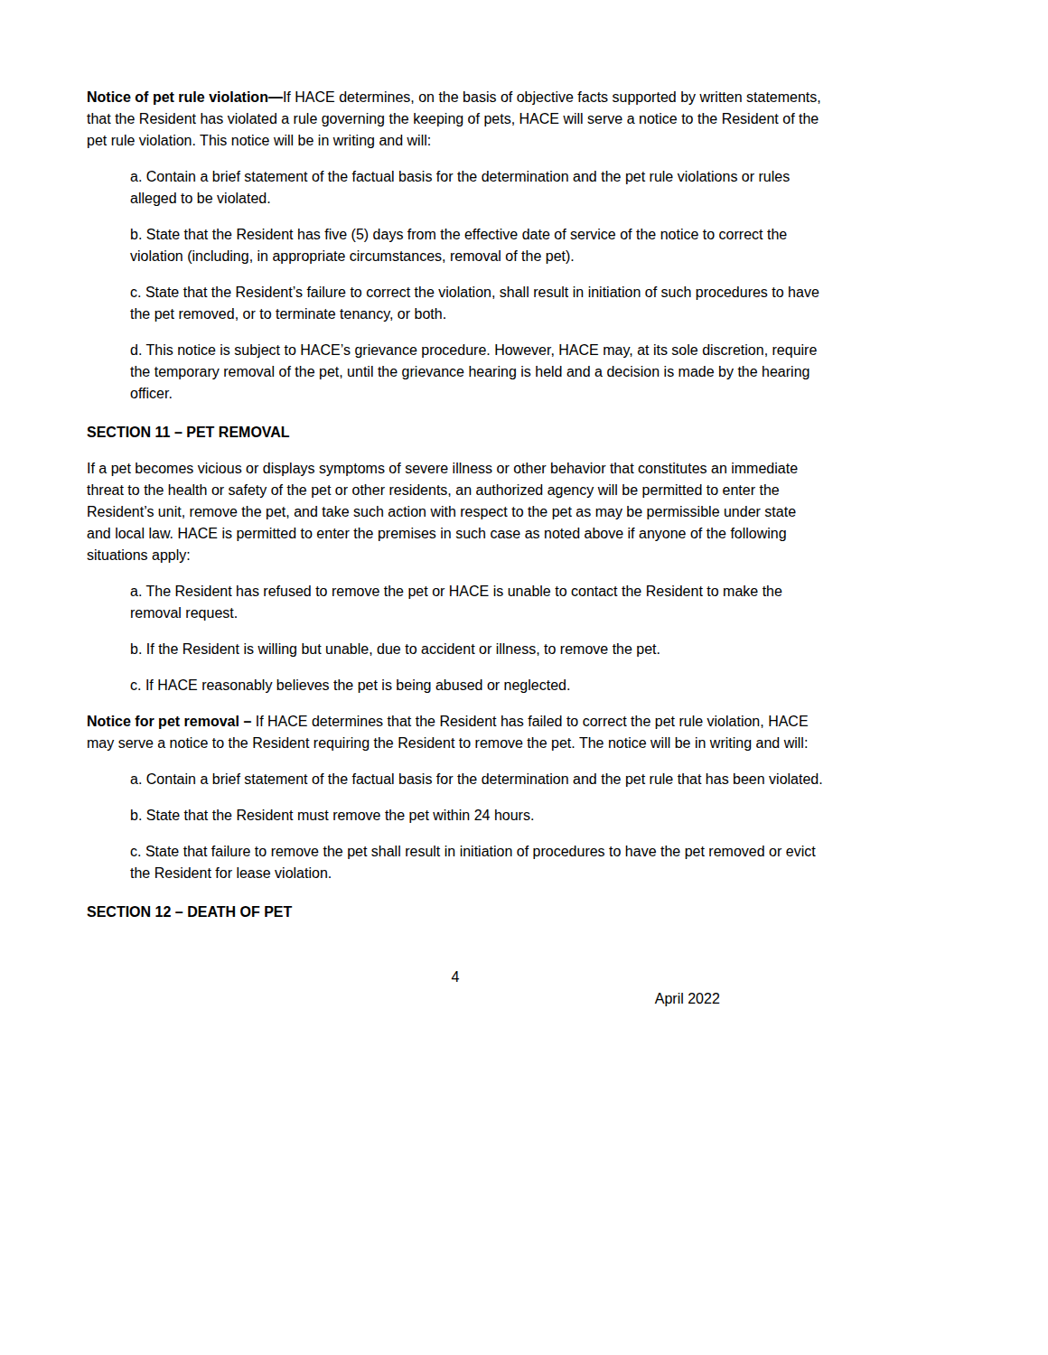Notice of pet rule violation—If HACE determines, on the basis of objective facts supported by written statements, that the Resident has violated a rule governing the keeping of pets, HACE will serve a notice to the Resident of the pet rule violation. This notice will be in writing and will:
a. Contain a brief statement of the factual basis for the determination and the pet rule violations or rules alleged to be violated.
b. State that the Resident has five (5) days from the effective date of service of the notice to correct the violation (including, in appropriate circumstances, removal of the pet).
c. State that the Resident’s failure to correct the violation, shall result in initiation of such procedures to have the pet removed, or to terminate tenancy, or both.
d. This notice is subject to HACE’s grievance procedure. However, HACE may, at its sole discretion, require the temporary removal of the pet, until the grievance hearing is held and a decision is made by the hearing officer.
SECTION 11 – PET REMOVAL
If a pet becomes vicious or displays symptoms of severe illness or other behavior that constitutes an immediate threat to the health or safety of the pet or other residents, an authorized agency will be permitted to enter the Resident’s unit, remove the pet, and take such action with respect to the pet as may be permissible under state and local law. HACE is permitted to enter the premises in such case as noted above if anyone of the following situations apply:
a. The Resident has refused to remove the pet or HACE is unable to contact the Resident to make the removal request.
b. If the Resident is willing but unable, due to accident or illness, to remove the pet.
c. If HACE reasonably believes the pet is being abused or neglected.
Notice for pet removal – If HACE determines that the Resident has failed to correct the pet rule violation, HACE may serve a notice to the Resident requiring the Resident to remove the pet. The notice will be in writing and will:
a. Contain a brief statement of the factual basis for the determination and the pet rule that has been violated.
b. State that the Resident must remove the pet within 24 hours.
c. State that failure to remove the pet shall result in initiation of procedures to have the pet removed or evict the Resident for lease violation.
SECTION 12 – DEATH OF PET
4
April 2022